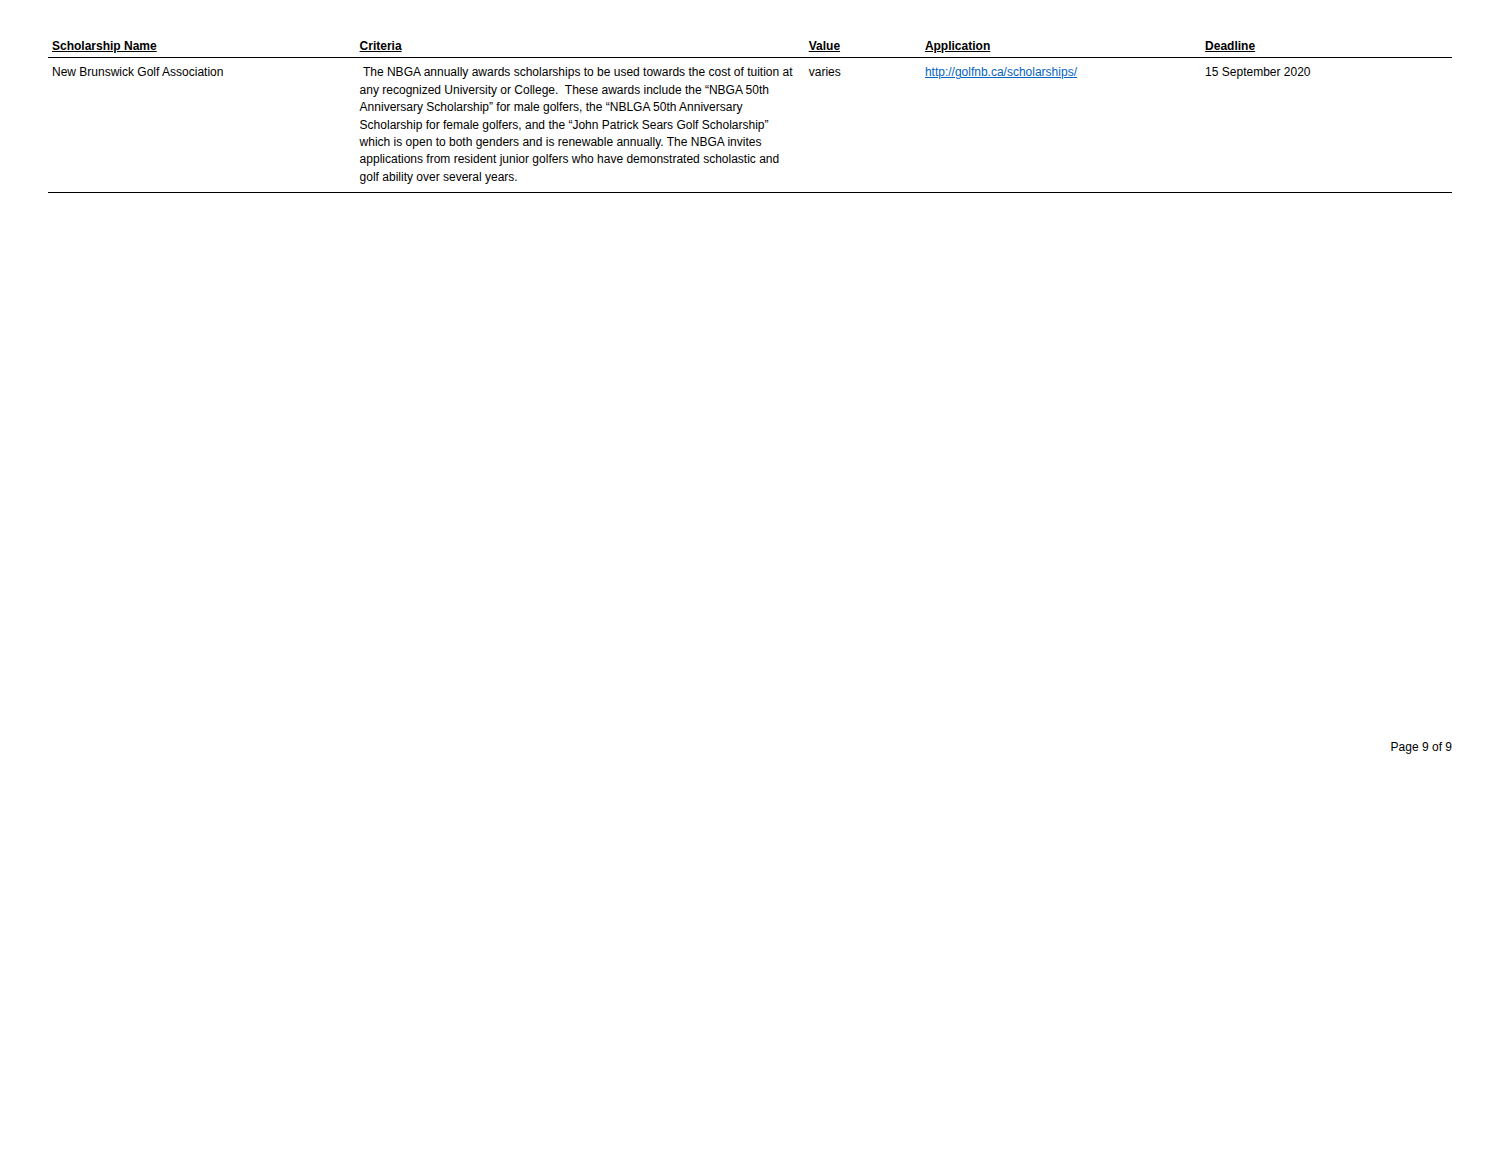| Scholarship Name | Criteria | Value | Application | Deadline |
| --- | --- | --- | --- | --- |
| New Brunswick Golf Association | The NBGA annually awards scholarships to be used towards the cost of tuition at any recognized University or College. These awards include the “NBGA 50th Anniversary Scholarship” for male golfers, the “NBLGA 50th Anniversary Scholarship for female golfers, and the “John Patrick Sears Golf Scholarship” which is open to both genders and is renewable annually. The NBGA invites applications from resident junior golfers who have demonstrated scholastic and golf ability over several years. | varies | http://golfnb.ca/scholarships/ | 15 September 2020 |
Page 9 of 9